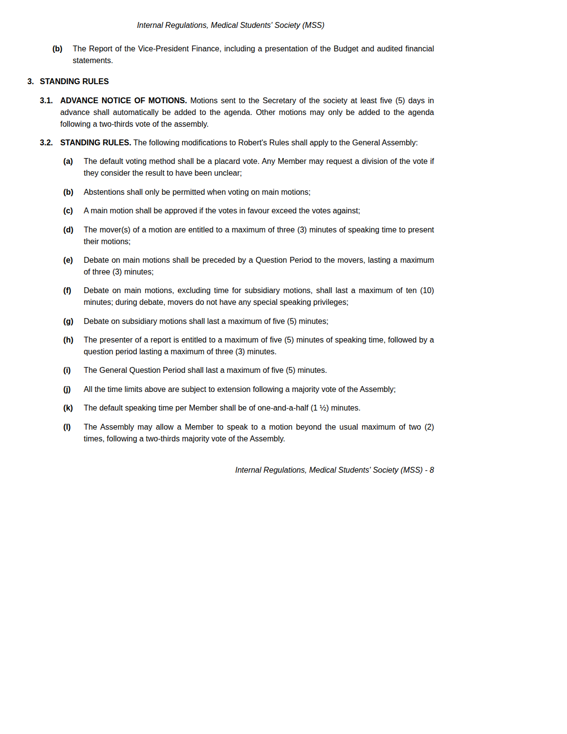Internal Regulations, Medical Students' Society (MSS)
(b)
The Report of the Vice-President Finance, including a presentation of the Budget and audited financial statements.
3.
STANDING RULES
3.1.
ADVANCE NOTICE OF MOTIONS. Motions sent to the Secretary of the society at least five (5) days in advance shall automatically be added to the agenda. Other motions may only be added to the agenda following a two-thirds vote of the assembly.
3.2.
STANDING RULES. The following modifications to Robert's Rules shall apply to the General Assembly:
(a)
The default voting method shall be a placard vote. Any Member may request a division of the vote if they consider the result to have been unclear;
(b)
Abstentions shall only be permitted when voting on main motions;
(c)
A main motion shall be approved if the votes in favour exceed the votes against;
(d)
The mover(s) of a motion are entitled to a maximum of three (3) minutes of speaking time to present their motions;
(e)
Debate on main motions shall be preceded by a Question Period to the movers, lasting a maximum of three (3) minutes;
(f)
Debate on main motions, excluding time for subsidiary motions, shall last a maximum of ten (10) minutes; during debate, movers do not have any special speaking privileges;
(g)
Debate on subsidiary motions shall last a maximum of five (5) minutes;
(h)
The presenter of a report is entitled to a maximum of five (5) minutes of speaking time, followed by a question period lasting a maximum of three (3) minutes.
(i)
The General Question Period shall last a maximum of five (5) minutes.
(j)
All the time limits above are subject to extension following a majority vote of the Assembly;
(k)
The default speaking time per Member shall be of one-and-a-half (1 ½) minutes.
(l)
The Assembly may allow a Member to speak to a motion beyond the usual maximum of two (2) times, following a two-thirds majority vote of the Assembly.
Internal Regulations, Medical Students' Society (MSS) - 8